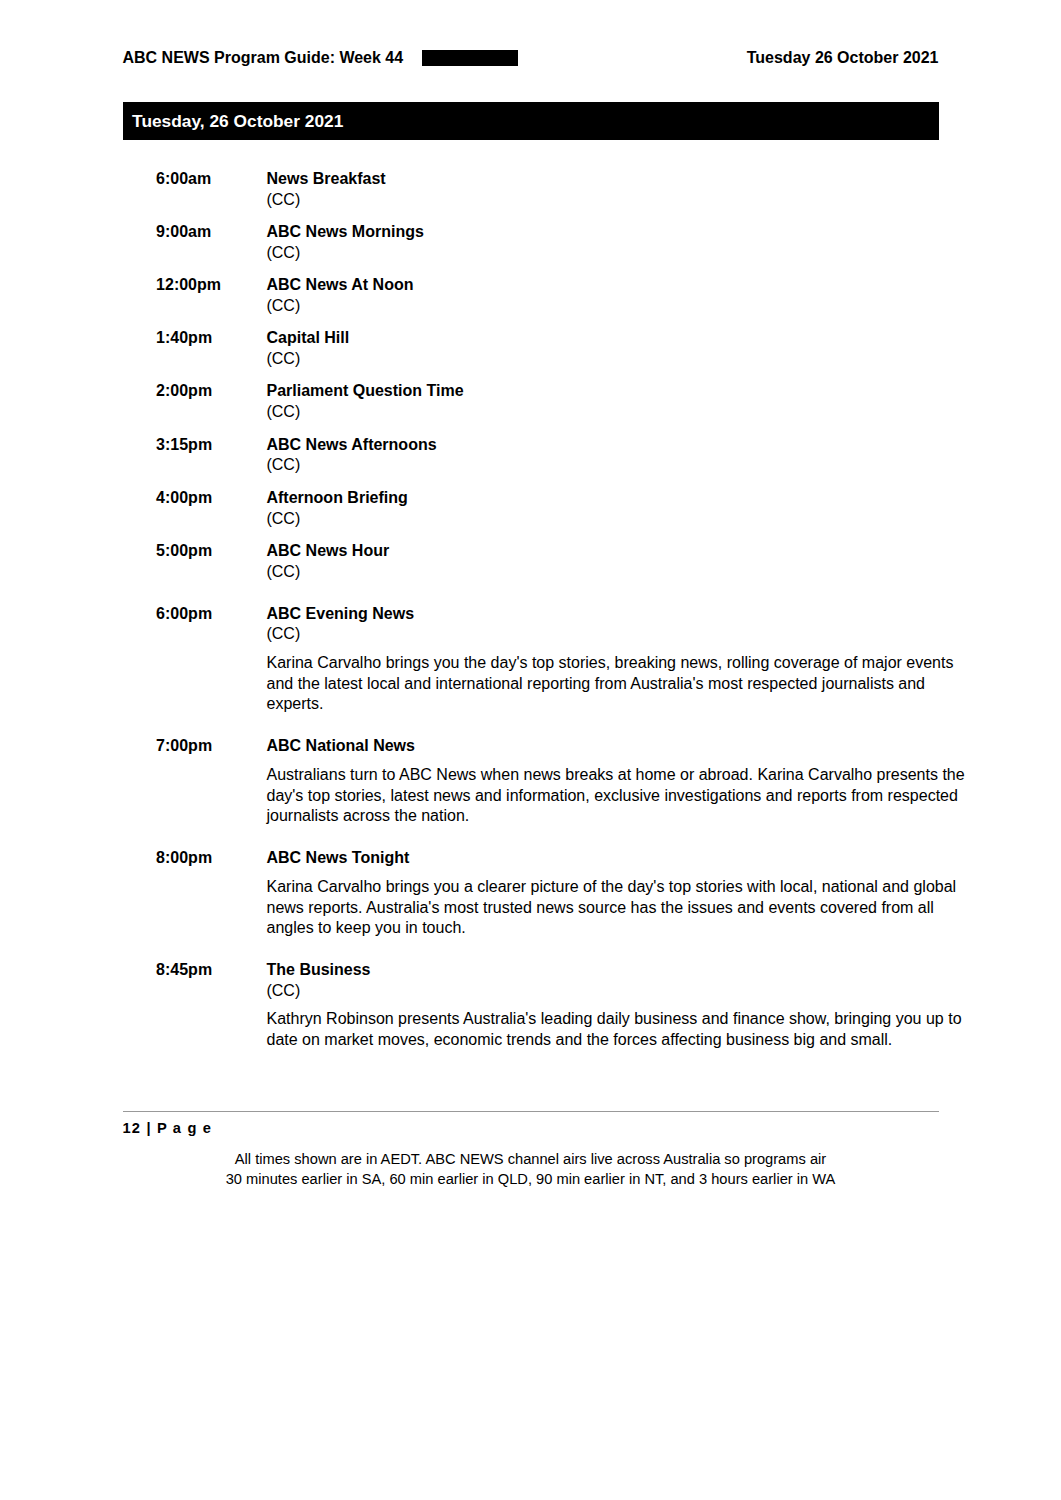ABC NEWS Program Guide: Week 44
Tuesday 26 October 2021
Tuesday, 26 October 2021
| 6:00am | News Breakfast (CC) |
| 9:00am | ABC News Mornings (CC) |
| 12:00pm | ABC News At Noon (CC) |
| 1:40pm | Capital Hill (CC) |
| 2:00pm | Parliament Question Time (CC) |
| 3:15pm | ABC News Afternoons (CC) |
| 4:00pm | Afternoon Briefing (CC) |
| 5:00pm | ABC News Hour (CC) |
| 6:00pm | ABC Evening News (CC) Karina Carvalho brings you the day's top stories, breaking news, rolling coverage of major events and the latest local and international reporting from Australia's most respected journalists and experts. |
| 7:00pm | ABC National News Australians turn to ABC News when news breaks at home or abroad. Karina Carvalho presents the day's top stories, latest news and information, exclusive investigations and reports from respected journalists across the nation. |
| 8:00pm | ABC News Tonight Karina Carvalho brings you a clearer picture of the day's top stories with local, national and global news reports. Australia's most trusted news source has the issues and events covered from all angles to keep you in touch. |
| 8:45pm | The Business (CC) Kathryn Robinson presents Australia's leading daily business and finance show, bringing you up to date on market moves, economic trends and the forces affecting business big and small. |
12 | P a g e
All times shown are in AEDT. ABC NEWS channel airs live across Australia so programs air
30 minutes earlier in SA, 60 min earlier in QLD, 90 min earlier in NT, and 3 hours earlier in WA